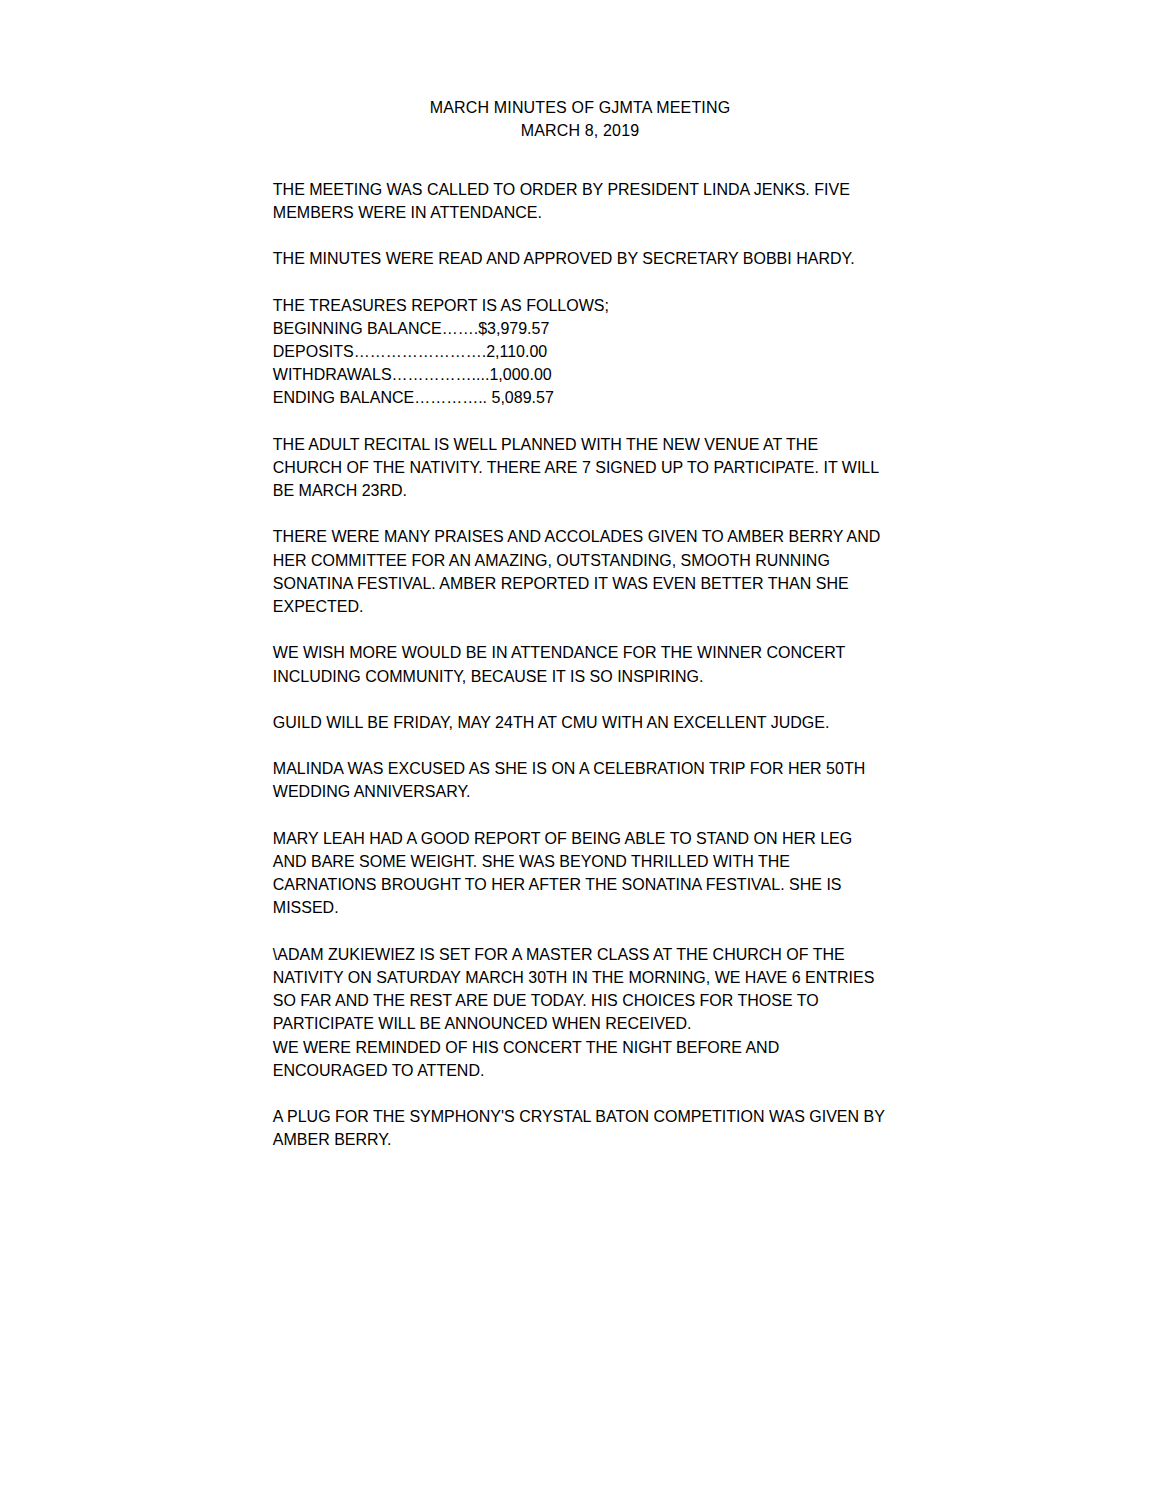March Minutes of GJMTA Meeting
March 8, 2019
The meeting was called to order by President Linda Jenks. Five members were in attendance.
The minutes were read and approved by Secretary Bobbi Hardy.
The treasures report is as follows; Beginning balance…….$3,979.57 Deposits…………………….2,110.00 Withdrawals……………....1,000.00 Ending balance………….. 5,089.57
The adult recital is well planned with the new venue at the Church of the Nativity. There are 7 signed up to participate. It will be March 23rd.
There were many praises and accolades given to Amber Berry and her committee for an amazing, outstanding, smooth running Sonatina Festival. Amber reported it was even better than she expected.
We wish more would be in attendance for the winner concert including community, because it is so inspiring.
Guild will be Friday, May 24th at CMU with an excellent judge.
Malinda was excused as she is on a celebration trip for her 50th wedding anniversary.
Mary Leah had a good report of being able to stand on her leg and bare some weight. She was beyond thrilled with the carnations brought to her after the Sonatina Festival. She is missed.
\Adam Zukiewiez is set for a master class at the Church of the Nativity on Saturday March 30th in the morning, we have 6 entries so far and the rest are due today. His choices for those to participate will be announced when received.
We were reminded of his concert the night before and encouraged to attend.
A plug for the Symphony's Crystal Baton Competition was given by Amber Berry.